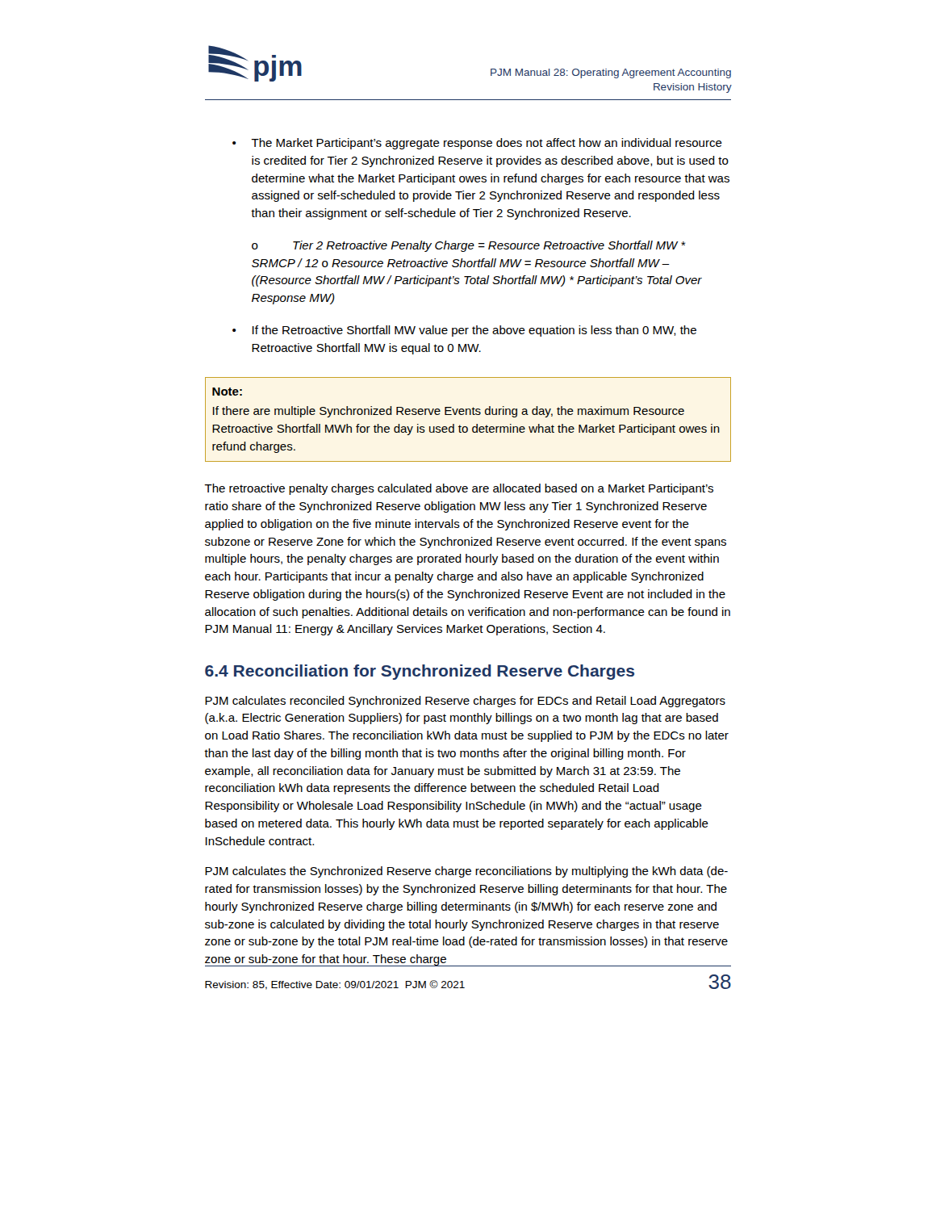pjm
PJM Manual 28: Operating Agreement Accounting
Revision History
The Market Participant’s aggregate response does not affect how an individual resource is credited for Tier 2 Synchronized Reserve it provides as described above, but is used to determine what the Market Participant owes in refund charges for each resource that was assigned or self-scheduled to provide Tier 2 Synchronized Reserve and responded less than their assignment or self-schedule of Tier 2 Synchronized Reserve.
o Tier 2 Retroactive Penalty Charge = Resource Retroactive Shortfall MW * SRMCP / 12 o Resource Retroactive Shortfall MW = Resource Shortfall MW – ((Resource Shortfall MW / Participant’s Total Shortfall MW) * Participant’s Total Over Response MW)
If the Retroactive Shortfall MW value per the above equation is less than 0 MW, the Retroactive Shortfall MW is equal to 0 MW.
Note:
If there are multiple Synchronized Reserve Events during a day, the maximum Resource Retroactive Shortfall MWh for the day is used to determine what the Market Participant owes in refund charges.
The retroactive penalty charges calculated above are allocated based on a Market Participant’s ratio share of the Synchronized Reserve obligation MW less any Tier 1 Synchronized Reserve applied to obligation on the five minute intervals of the Synchronized Reserve event for the subzone or Reserve Zone for which the Synchronized Reserve event occurred. If the event spans multiple hours, the penalty charges are prorated hourly based on the duration of the event within each hour. Participants that incur a penalty charge and also have an applicable Synchronized Reserve obligation during the hours(s) of the Synchronized Reserve Event are not included in the allocation of such penalties. Additional details on verification and non-performance can be found in PJM Manual 11: Energy & Ancillary Services Market Operations, Section 4.
6.4 Reconciliation for Synchronized Reserve Charges
PJM calculates reconciled Synchronized Reserve charges for EDCs and Retail Load Aggregators (a.k.a. Electric Generation Suppliers) for past monthly billings on a two month lag that are based on Load Ratio Shares. The reconciliation kWh data must be supplied to PJM by the EDCs no later than the last day of the billing month that is two months after the original billing month. For example, all reconciliation data for January must be submitted by March 31 at 23:59. The reconciliation kWh data represents the difference between the scheduled Retail Load Responsibility or Wholesale Load Responsibility InSchedule (in MWh) and the “actual” usage based on metered data. This hourly kWh data must be reported separately for each applicable InSchedule contract.
PJM calculates the Synchronized Reserve charge reconciliations by multiplying the kWh data (de-rated for transmission losses) by the Synchronized Reserve billing determinants for that hour. The hourly Synchronized Reserve charge billing determinants (in $/MWh) for each reserve zone and sub-zone is calculated by dividing the total hourly Synchronized Reserve charges in that reserve zone or sub-zone by the total PJM real-time load (de-rated for transmission losses) in that reserve zone or sub-zone for that hour. These charge
Revision: 85, Effective Date: 09/01/2021 PJM © 2021
38